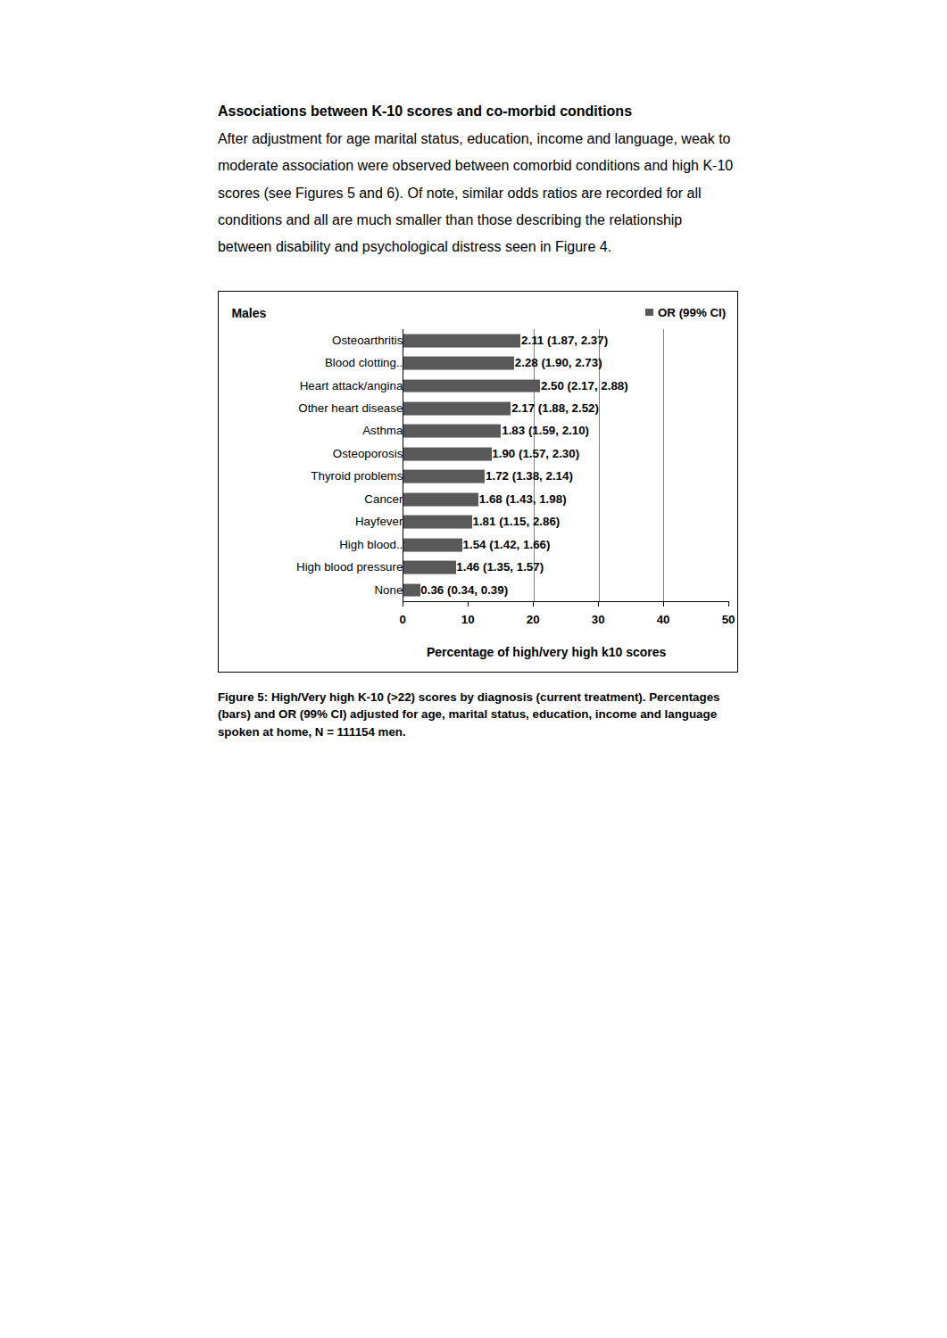Associations between K-10 scores and co-morbid conditions
After adjustment for age marital status, education, income and language, weak to moderate association were observed between comorbid conditions and high K-10 scores (see Figures 5 and 6). Of note, similar odds ratios are recorded for all conditions and all are much smaller than those describing the relationship between disability and psychological distress seen in Figure 4.
Males OR (99% CI)
| Osteoarthritis | 2.11 (1.87, 2.37) |
| Blood clotting.. | 2.28 (1.90, 2.73) |
| Heart attack/angina | 2.50 (2.17, 2.88) |
| Other heart disease | 2.17 (1.88, 2.52) |
| Asthma | 1.83 (1.59, 2.10) |
| Osteoporosis | 1.90 (1.57, 2.30) |
| Thyroid problems | 1.72 (1.38, 2.14) |
| Cancer | 1.68 (1.43, 1.98) |
| Hayfever | 1.81 (1.15, 2.86) |
| High blood.. | 1.54 (1.42, 1.66) |
| High blood pressure | 1.46 (1.35, 1.57) |
| None | 0.36 (0.34, 0.39) |
| | 0 10 20 30 40 50 |
Percentage of high/very high k10 scores
Figure 5: High/Very high K-10 (>22) scores by diagnosis (current treatment). Percentages (bars) and OR (99% CI) adjusted for age, marital status, education, income and language spoken at home, N = 111154 men.